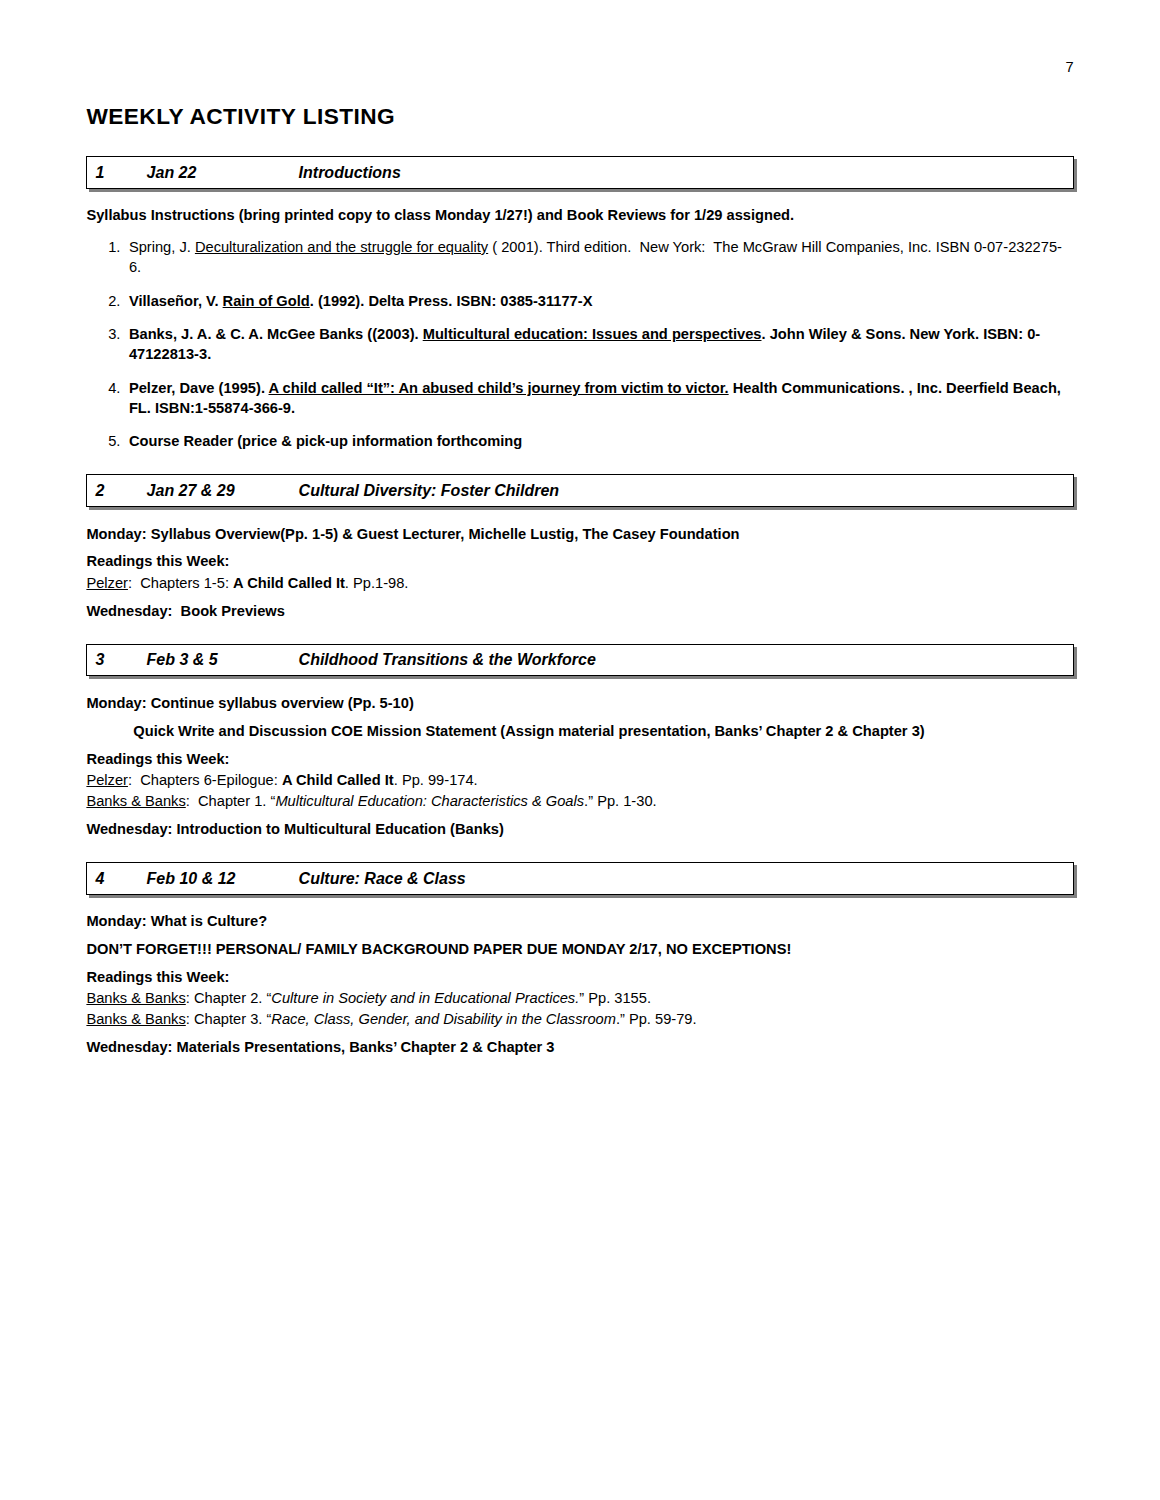7
WEEKLY ACTIVITY LISTING
1 Jan 22 Introductions
Syllabus Instructions (bring printed copy to class Monday 1/27!) and Book Reviews for 1/29 assigned.
Spring, J. Deculturalization and the struggle for equality ( 2001). Third edition. New York: The McGraw Hill Companies, Inc. ISBN 0-07-232275-6.
Villaseñor, V. Rain of Gold. (1992). Delta Press. ISBN: 0385-31177-X
Banks, J. A. & C. A. McGee Banks ((2003). Multicultural education: Issues and perspectives. John Wiley & Sons. New York. ISBN: 0-47122813-3.
Pelzer, Dave (1995). A child called “It”: An abused child’s journey from victim to victor. Health Communications. , Inc. Deerfield Beach, FL. ISBN:1-55874-366-9.
Course Reader (price & pick-up information forthcoming
2 Jan 27 & 29 Cultural Diversity: Foster Children
Monday: Syllabus Overview(Pp. 1-5) & Guest Lecturer, Michelle Lustig, The Casey Foundation
Readings this Week:
Pelzer: Chapters 1-5: A Child Called It. Pp.1-98.
Wednesday: Book Previews
3 Feb 3 & 5 Childhood Transitions & the Workforce
Monday: Continue syllabus overview (Pp. 5-10)
Quick Write and Discussion COE Mission Statement (Assign material presentation, Banks’ Chapter 2 & Chapter 3)
Readings this Week:
Pelzer: Chapters 6-Epilogue: A Child Called It. Pp. 99-174.
Banks & Banks: Chapter 1. “Multicultural Education: Characteristics & Goals.” Pp. 1-30.
Wednesday: Introduction to Multicultural Education (Banks)
4 Feb 10 & 12 Culture: Race & Class
Monday: What is Culture?
DON’T FORGET!!! PERSONAL/ FAMILY BACKGROUND PAPER DUE MONDAY 2/17, NO EXCEPTIONS!
Readings this Week:
Banks & Banks: Chapter 2. “Culture in Society and in Educational Practices.” Pp. 3155.
Banks & Banks: Chapter 3. “Race, Class, Gender, and Disability in the Classroom.” Pp. 59-79.
Wednesday: Materials Presentations, Banks’ Chapter 2 & Chapter 3